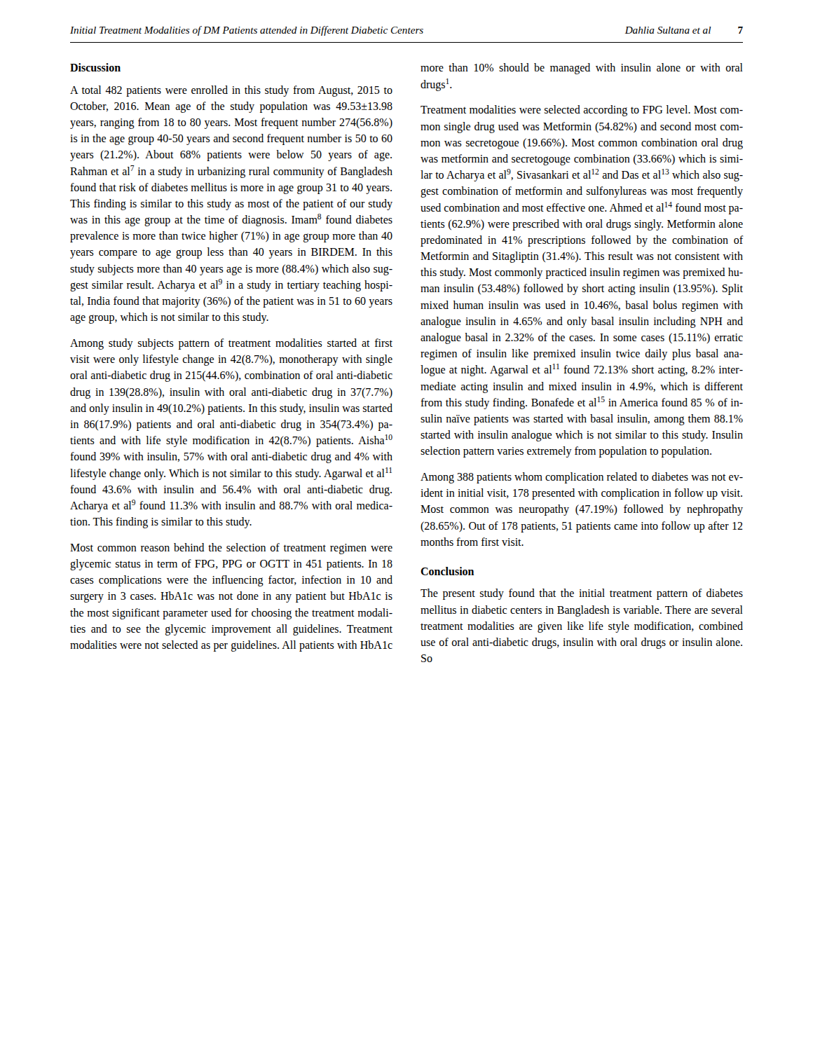Initial Treatment Modalities of DM Patients attended in Different Diabetic Centers Dahlia Sultana et al 7
Discussion
A total 482 patients were enrolled in this study from August, 2015 to October, 2016. Mean age of the study population was 49.53±13.98 years, ranging from 18 to 80 years. Most frequent number 274(56.8%) is in the age group 40-50 years and second frequent number is 50 to 60 years (21.2%). About 68% patients were below 50 years of age. Rahman et al7 in a study in urbanizing rural community of Bangladesh found that risk of diabetes mellitus is more in age group 31 to 40 years. This finding is similar to this study as most of the patient of our study was in this age group at the time of diagnosis. Imam8 found diabetes prevalence is more than twice higher (71%) in age group more than 40 years compare to age group less than 40 years in BIRDEM. In this study subjects more than 40 years age is more (88.4%) which also suggest similar result. Acharya et al9 in a study in tertiary teaching hospital, India found that majority (36%) of the patient was in 51 to 60 years age group, which is not similar to this study.
Among study subjects pattern of treatment modalities started at first visit were only lifestyle change in 42(8.7%), monotherapy with single oral anti-diabetic drug in 215(44.6%), combination of oral anti-diabetic drug in 139(28.8%), insulin with oral anti-diabetic drug in 37(7.7%) and only insulin in 49(10.2%) patients. In this study, insulin was started in 86(17.9%) patients and oral anti-diabetic drug in 354(73.4%) patients and with life style modification in 42(8.7%) patients. Aisha10 found 39% with insulin, 57% with oral anti-diabetic drug and 4% with lifestyle change only. Which is not similar to this study. Agarwal et al11 found 43.6% with insulin and 56.4% with oral anti-diabetic drug. Acharya et al9 found 11.3% with insulin and 88.7% with oral medication. This finding is similar to this study.
Most common reason behind the selection of treatment regimen were glycemic status in term of FPG, PPG or OGTT in 451 patients. In 18 cases complications were the influencing factor, infection in 10 and surgery in 3 cases. HbA1c was not done in any patient but HbA1c is the most significant parameter used for choosing the treatment modalities and to see the glycemic improvement all guidelines. Treatment modalities were not selected as per guidelines. All patients with HbA1c more than 10% should be managed with insulin alone or with oral drugs1.
Treatment modalities were selected according to FPG level. Most common single drug used was Metformin (54.82%) and second most common was secretogoue (19.66%). Most common combination oral drug was metformin and secretogouge combination (33.66%) which is similar to Acharya et al9, Sivasankari et al12 and Das et al13 which also suggest combination of metformin and sulfonylureas was most frequently used combination and most effective one. Ahmed et al14 found most patients (62.9%) were prescribed with oral drugs singly. Metformin alone predominated in 41% prescriptions followed by the combination of Metformin and Sitagliptin (31.4%). This result was not consistent with this study. Most commonly practiced insulin regimen was premixed human insulin (53.48%) followed by short acting insulin (13.95%). Split mixed human insulin was used in 10.46%, basal bolus regimen with analogue insulin in 4.65% and only basal insulin including NPH and analogue basal in 2.32% of the cases. In some cases (15.11%) erratic regimen of insulin like premixed insulin twice daily plus basal analogue at night. Agarwal et al11 found 72.13% short acting, 8.2% intermediate acting insulin and mixed insulin in 4.9%, which is different from this study finding. Bonafede et al15 in America found 85 % of insulin naïve patients was started with basal insulin, among them 88.1% started with insulin analogue which is not similar to this study. Insulin selection pattern varies extremely from population to population.
Among 388 patients whom complication related to diabetes was not evident in initial visit, 178 presented with complication in follow up visit. Most common was neuropathy (47.19%) followed by nephropathy (28.65%). Out of 178 patients, 51 patients came into follow up after 12 months from first visit.
Conclusion
The present study found that the initial treatment pattern of diabetes mellitus in diabetic centers in Bangladesh is variable. There are several treatment modalities are given like life style modification, combined use of oral anti-diabetic drugs, insulin with oral drugs or insulin alone. So